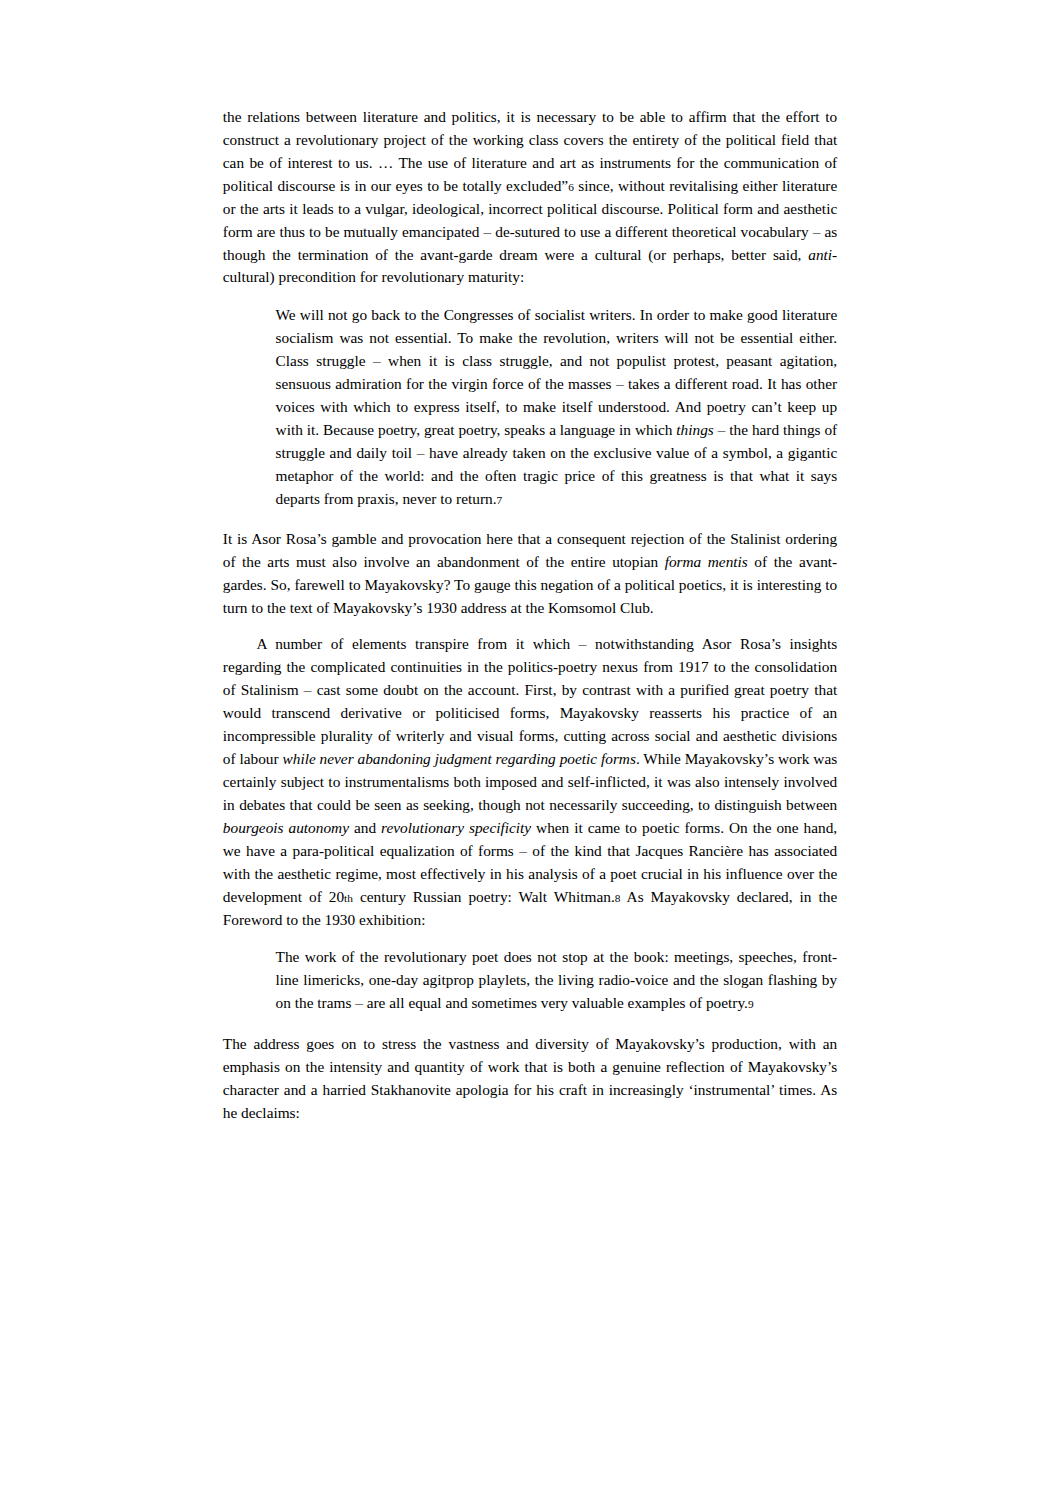the relations between literature and politics, it is necessary to be able to affirm that the effort to construct a revolutionary project of the working class covers the entirety of the political field that can be of interest to us. … The use of literature and art as instruments for the communication of political discourse is in our eyes to be totally excluded”6 since, without revitalising either literature or the arts it leads to a vulgar, ideological, incorrect political discourse. Political form and aesthetic form are thus to be mutually emancipated – de-sutured to use a different theoretical vocabulary – as though the termination of the avant-garde dream were a cultural (or perhaps, better said, anti-cultural) precondition for revolutionary maturity:
We will not go back to the Congresses of socialist writers. In order to make good literature socialism was not essential. To make the revolution, writers will not be essential either. Class struggle – when it is class struggle, and not populist protest, peasant agitation, sensuous admiration for the virgin force of the masses – takes a different road. It has other voices with which to express itself, to make itself understood. And poetry can’t keep up with it. Because poetry, great poetry, speaks a language in which things – the hard things of struggle and daily toil – have already taken on the exclusive value of a symbol, a gigantic metaphor of the world: and the often tragic price of this greatness is that what it says departs from praxis, never to return.7
It is Asor Rosa’s gamble and provocation here that a consequent rejection of the Stalinist ordering of the arts must also involve an abandonment of the entire utopian forma mentis of the avant-gardes. So, farewell to Mayakovsky? To gauge this negation of a political poetics, it is interesting to turn to the text of Mayakovsky’s 1930 address at the Komsomol Club.
A number of elements transpire from it which – notwithstanding Asor Rosa’s insights regarding the complicated continuities in the politics-poetry nexus from 1917 to the consolidation of Stalinism – cast some doubt on the account. First, by contrast with a purified great poetry that would transcend derivative or politicised forms, Mayakovsky reasserts his practice of an incompressible plurality of writerly and visual forms, cutting across social and aesthetic divisions of labour while never abandoning judgment regarding poetic forms. While Mayakovsky’s work was certainly subject to instrumentalisms both imposed and self-inflicted, it was also intensely involved in debates that could be seen as seeking, though not necessarily succeeding, to distinguish between bourgeois autonomy and revolutionary specificity when it came to poetic forms. On the one hand, we have a para-political equalization of forms – of the kind that Jacques Rancière has associated with the aesthetic regime, most effectively in his analysis of a poet crucial in his influence over the development of 20th century Russian poetry: Walt Whitman.8 As Mayakovsky declared, in the Foreword to the 1930 exhibition:
The work of the revolutionary poet does not stop at the book: meetings, speeches, front-line limericks, one-day agitprop playlets, the living radio-voice and the slogan flashing by on the trams – are all equal and sometimes very valuable examples of poetry.9
The address goes on to stress the vastness and diversity of Mayakovsky’s production, with an emphasis on the intensity and quantity of work that is both a genuine reflection of Mayakovsky’s character and a harried Stakhanovite apologia for his craft in increasingly ‘instrumental’ times. As he declaims: